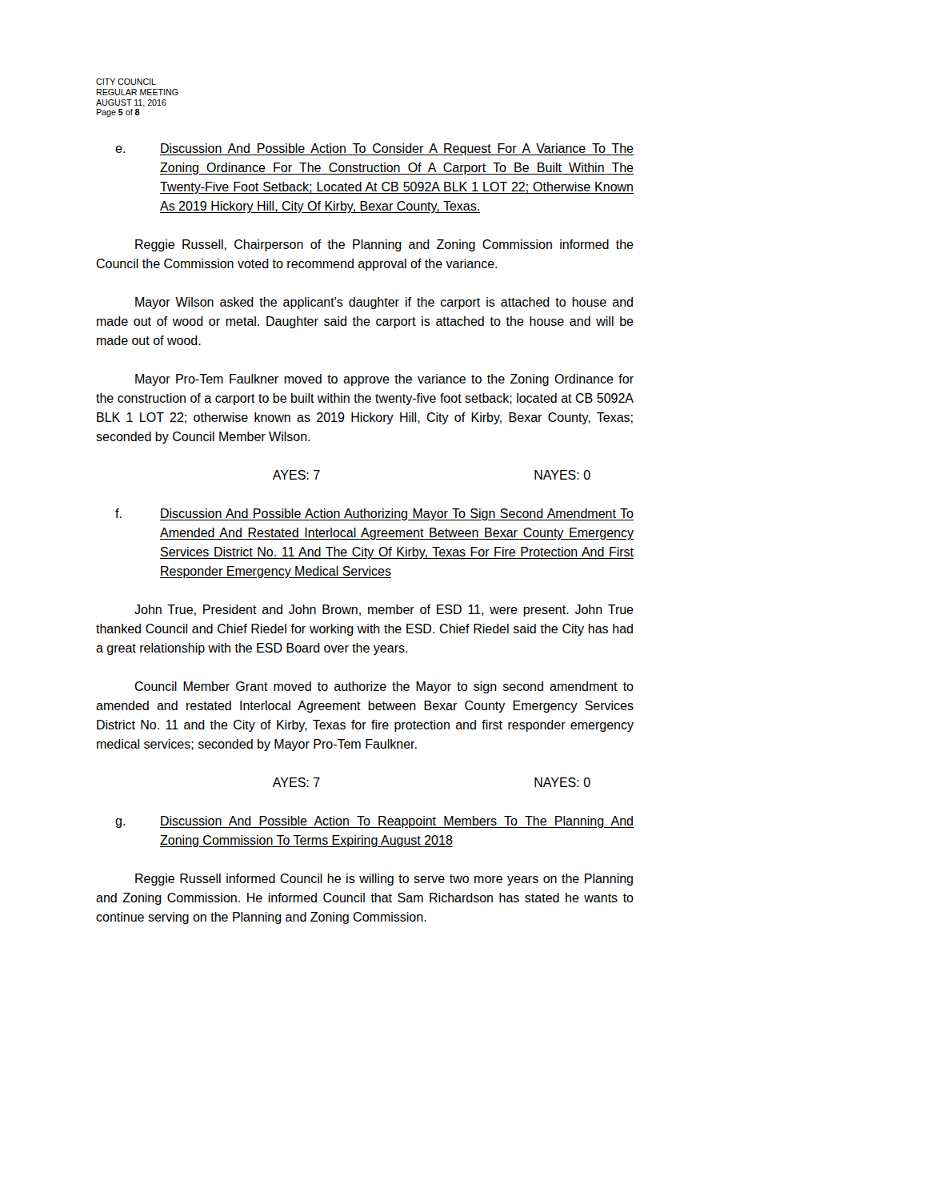CITY COUNCIL
REGULAR MEETING
AUGUST 11, 2016
Page 5 of 8
e.
Discussion And Possible Action To Consider A Request For A Variance To The Zoning Ordinance For The Construction Of A Carport To Be Built Within The Twenty-Five Foot Setback; Located At CB 5092A BLK 1 LOT 22; Otherwise Known As 2019 Hickory Hill, City Of Kirby, Bexar County, Texas.
Reggie Russell, Chairperson of the Planning and Zoning Commission informed the Council the Commission voted to recommend approval of the variance.
Mayor Wilson asked the applicant's daughter if the carport is attached to house and made out of wood or metal. Daughter said the carport is attached to the house and will be made out of wood.
Mayor Pro-Tem Faulkner moved to approve the variance to the Zoning Ordinance for the construction of a carport to be built within the twenty-five foot setback; located at CB 5092A BLK 1 LOT 22; otherwise known as 2019 Hickory Hill, City of Kirby, Bexar County, Texas; seconded by Council Member Wilson.
AYES: 7
NAYES: 0
f.
Discussion And Possible Action Authorizing Mayor To Sign Second Amendment To Amended And Restated Interlocal Agreement Between Bexar County Emergency Services District No. 11 And The City Of Kirby, Texas For Fire Protection And First Responder Emergency Medical Services
John True, President and John Brown, member of ESD 11, were present. John True thanked Council and Chief Riedel for working with the ESD. Chief Riedel said the City has had a great relationship with the ESD Board over the years.
Council Member Grant moved to authorize the Mayor to sign second amendment to amended and restated Interlocal Agreement between Bexar County Emergency Services District No. 11 and the City of Kirby, Texas for fire protection and first responder emergency medical services; seconded by Mayor Pro-Tem Faulkner.
AYES: 7
NAYES: 0
g.
Discussion And Possible Action To Reappoint Members To The Planning And Zoning Commission To Terms Expiring August 2018
Reggie Russell informed Council he is willing to serve two more years on the Planning and Zoning Commission. He informed Council that Sam Richardson has stated he wants to continue serving on the Planning and Zoning Commission.